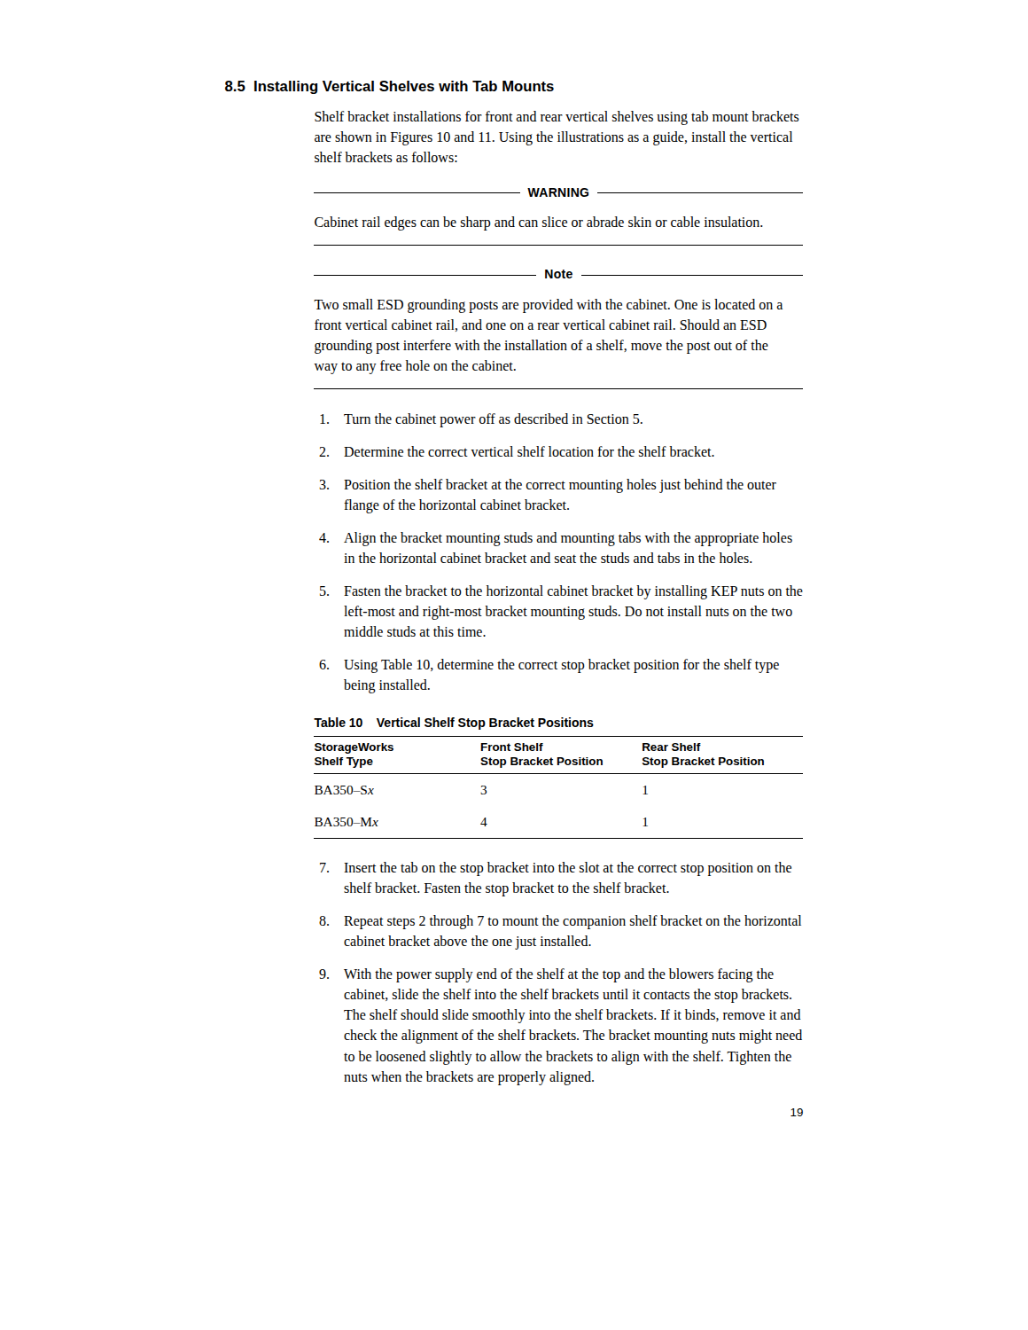8.5 Installing Vertical Shelves with Tab Mounts
Shelf bracket installations for front and rear vertical shelves using tab mount brackets are shown in Figures 10 and 11. Using the illustrations as a guide, install the vertical shelf brackets as follows:
WARNING
Cabinet rail edges can be sharp and can slice or abrade skin or cable insulation.
Note
Two small ESD grounding posts are provided with the cabinet. One is located on a front vertical cabinet rail, and one on a rear vertical cabinet rail. Should an ESD grounding post interfere with the installation of a shelf, move the post out of the way to any free hole on the cabinet.
Turn the cabinet power off as described in Section 5.
Determine the correct vertical shelf location for the shelf bracket.
Position the shelf bracket at the correct mounting holes just behind the outer flange of the horizontal cabinet bracket.
Align the bracket mounting studs and mounting tabs with the appropriate holes in the horizontal cabinet bracket and seat the studs and tabs in the holes.
Fasten the bracket to the horizontal cabinet bracket by installing KEP nuts on the left-most and right-most bracket mounting studs. Do not install nuts on the two middle studs at this time.
Using Table 10, determine the correct stop bracket position for the shelf type being installed.
Table 10 Vertical Shelf Stop Bracket Positions
| StorageWorks Shelf Type | Front Shelf Stop Bracket Position | Rear Shelf Stop Bracket Position |
| --- | --- | --- |
| BA350–S x | 3 | 1 |
| BA350–M x | 4 | 1 |
Insert the tab on the stop bracket into the slot at the correct stop position on the shelf bracket. Fasten the stop bracket to the shelf bracket.
Repeat steps 2 through 7 to mount the companion shelf bracket on the horizontal cabinet bracket above the one just installed.
With the power supply end of the shelf at the top and the blowers facing the cabinet, slide the shelf into the shelf brackets until it contacts the stop brackets. The shelf should slide smoothly into the shelf brackets. If it binds, remove it and check the alignment of the shelf brackets. The bracket mounting nuts might need to be loosened slightly to allow the brackets to align with the shelf. Tighten the nuts when the brackets are properly aligned.
19